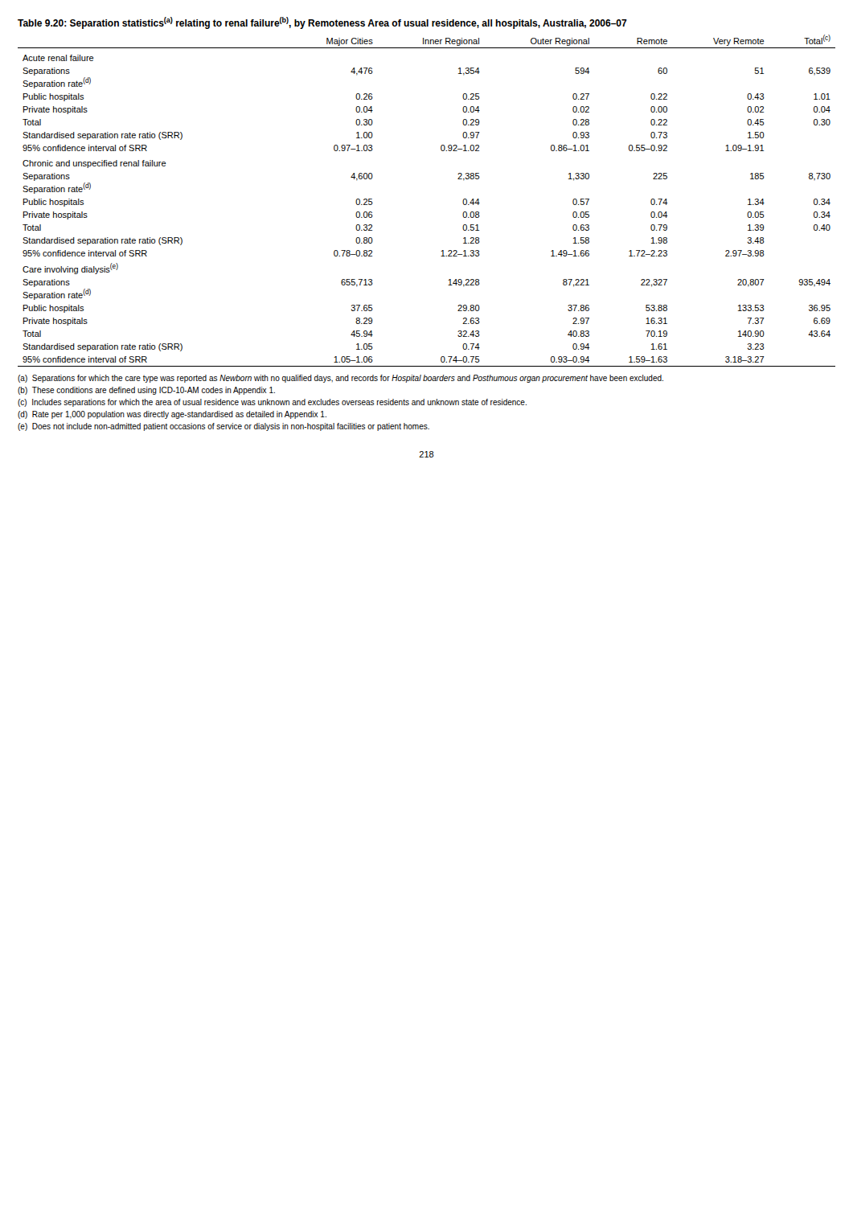Table 9.20: Separation statistics (a) relating to renal failure (b) , by Remoteness Area of usual residence, all hospitals, Australia, 2006–07
| | Major Cities | Inner Regional | Outer Regional | Remote | Very Remote | Total (c) |
| --- | --- | --- | --- | --- | --- | --- |
| Acute renal failure |
| Separations | 4,476 | 1,354 | 594 | 60 | 51 | 6,539 |
| Separation rate (d) | | | | | | |
| Public hospitals | 0.26 | 0.25 | 0.27 | 0.22 | 0.43 | 1.01 |
| Private hospitals | 0.04 | 0.04 | 0.02 | 0.00 | 0.02 | 0.04 |
| Total | 0.30 | 0.29 | 0.28 | 0.22 | 0.45 | 0.30 |
| Standardised separation rate ratio (SRR) | 1.00 | 0.97 | 0.93 | 0.73 | 1.50 | |
| 95% confidence interval of SRR | 0.97–1.03 | 0.92–1.02 | 0.86–1.01 | 0.55–0.92 | 1.09–1.91 | |
| Chronic and unspecified renal failure |
| Separations | 4,600 | 2,385 | 1,330 | 225 | 185 | 8,730 |
| Separation rate (d) | | | | | | |
| Public hospitals | 0.25 | 0.44 | 0.57 | 0.74 | 1.34 | 0.34 |
| Private hospitals | 0.06 | 0.08 | 0.05 | 0.04 | 0.05 | 0.34 |
| Total | 0.32 | 0.51 | 0.63 | 0.79 | 1.39 | 0.40 |
| Standardised separation rate ratio (SRR) | 0.80 | 1.28 | 1.58 | 1.98 | 3.48 | |
| 95% confidence interval of SRR | 0.78–0.82 | 1.22–1.33 | 1.49–1.66 | 1.72–2.23 | 2.97–3.98 | |
| Care involving dialysis (e) |
| Separations | 655,713 | 149,228 | 87,221 | 22,327 | 20,807 | 935,494 |
| Separation rate (d) | | | | | | |
| Public hospitals | 37.65 | 29.80 | 37.86 | 53.88 | 133.53 | 36.95 |
| Private hospitals | 8.29 | 2.63 | 2.97 | 16.31 | 7.37 | 6.69 |
| Total | 45.94 | 32.43 | 40.83 | 70.19 | 140.90 | 43.64 |
| Standardised separation rate ratio (SRR) | 1.05 | 0.74 | 0.94 | 1.61 | 3.23 | |
| 95% confidence interval of SRR | 1.05–1.06 | 0.74–0.75 | 0.93–0.94 | 1.59–1.63 | 3.18–3.27 | |
(a) Separations for which the care type was reported as Newborn with no qualified days, and records for Hospital boarders and Posthumous organ procurement have been excluded.
(b) These conditions are defined using ICD-10-AM codes in Appendix 1.
(c) Includes separations for which the area of usual residence was unknown and excludes overseas residents and unknown state of residence.
(d) Rate per 1,000 population was directly age-standardised as detailed in Appendix 1.
(e) Does not include non-admitted patient occasions of service or dialysis in non-hospital facilities or patient homes.
218